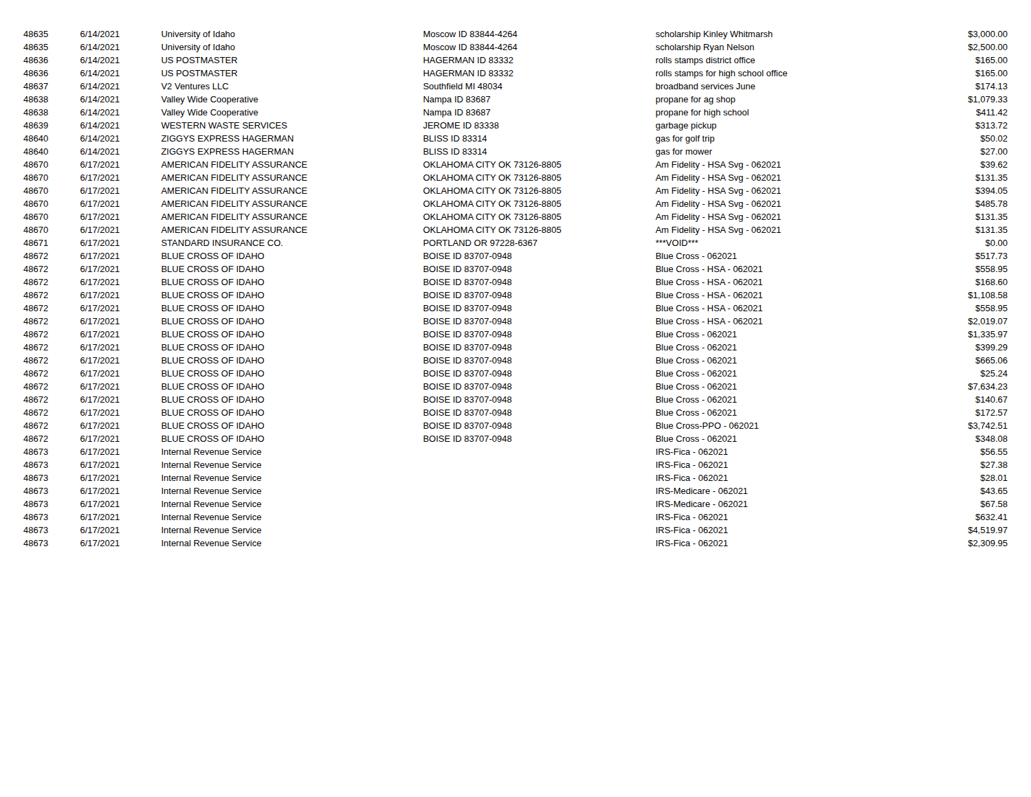| 48635 | 6/14/2021 | University of Idaho | Moscow ID 83844-4264 | scholarship Kinley Whitmarsh | $3,000.00 |
| 48635 | 6/14/2021 | University of Idaho | Moscow ID 83844-4264 | scholarship Ryan Nelson | $2,500.00 |
| 48636 | 6/14/2021 | US POSTMASTER | HAGERMAN ID 83332 | rolls stamps district office | $165.00 |
| 48636 | 6/14/2021 | US POSTMASTER | HAGERMAN ID 83332 | rolls stamps for high school office | $165.00 |
| 48637 | 6/14/2021 | V2 Ventures LLC | Southfield MI 48034 | broadband services June | $174.13 |
| 48638 | 6/14/2021 | Valley Wide Cooperative | Nampa ID 83687 | propane for ag shop | $1,079.33 |
| 48638 | 6/14/2021 | Valley Wide Cooperative | Nampa ID 83687 | propane for high school | $411.42 |
| 48639 | 6/14/2021 | WESTERN WASTE SERVICES | JEROME ID 83338 | garbage pickup | $313.72 |
| 48640 | 6/14/2021 | ZIGGYS EXPRESS HAGERMAN | BLISS ID 83314 | gas for golf trip | $50.02 |
| 48640 | 6/14/2021 | ZIGGYS EXPRESS HAGERMAN | BLISS ID 83314 | gas for mower | $27.00 |
| 48670 | 6/17/2021 | AMERICAN FIDELITY ASSURANCE | OKLAHOMA CITY OK 73126-8805 | Am Fidelity - HSA Svg - 062021 | $39.62 |
| 48670 | 6/17/2021 | AMERICAN FIDELITY ASSURANCE | OKLAHOMA CITY OK 73126-8805 | Am Fidelity - HSA Svg - 062021 | $131.35 |
| 48670 | 6/17/2021 | AMERICAN FIDELITY ASSURANCE | OKLAHOMA CITY OK 73126-8805 | Am Fidelity - HSA Svg - 062021 | $394.05 |
| 48670 | 6/17/2021 | AMERICAN FIDELITY ASSURANCE | OKLAHOMA CITY OK 73126-8805 | Am Fidelity - HSA Svg - 062021 | $485.78 |
| 48670 | 6/17/2021 | AMERICAN FIDELITY ASSURANCE | OKLAHOMA CITY OK 73126-8805 | Am Fidelity - HSA Svg - 062021 | $131.35 |
| 48670 | 6/17/2021 | AMERICAN FIDELITY ASSURANCE | OKLAHOMA CITY OK 73126-8805 | Am Fidelity - HSA Svg - 062021 | $131.35 |
| 48671 | 6/17/2021 | STANDARD INSURANCE CO. | PORTLAND OR 97228-6367 | ***VOID*** | $0.00 |
| 48672 | 6/17/2021 | BLUE CROSS OF IDAHO | BOISE ID 83707-0948 | Blue Cross - 062021 | $517.73 |
| 48672 | 6/17/2021 | BLUE CROSS OF IDAHO | BOISE ID 83707-0948 | Blue Cross - HSA - 062021 | $558.95 |
| 48672 | 6/17/2021 | BLUE CROSS OF IDAHO | BOISE ID 83707-0948 | Blue Cross - HSA - 062021 | $168.60 |
| 48672 | 6/17/2021 | BLUE CROSS OF IDAHO | BOISE ID 83707-0948 | Blue Cross - HSA - 062021 | $1,108.58 |
| 48672 | 6/17/2021 | BLUE CROSS OF IDAHO | BOISE ID 83707-0948 | Blue Cross - HSA - 062021 | $558.95 |
| 48672 | 6/17/2021 | BLUE CROSS OF IDAHO | BOISE ID 83707-0948 | Blue Cross - HSA - 062021 | $2,019.07 |
| 48672 | 6/17/2021 | BLUE CROSS OF IDAHO | BOISE ID 83707-0948 | Blue Cross - 062021 | $1,335.97 |
| 48672 | 6/17/2021 | BLUE CROSS OF IDAHO | BOISE ID 83707-0948 | Blue Cross - 062021 | $399.29 |
| 48672 | 6/17/2021 | BLUE CROSS OF IDAHO | BOISE ID 83707-0948 | Blue Cross - 062021 | $665.06 |
| 48672 | 6/17/2021 | BLUE CROSS OF IDAHO | BOISE ID 83707-0948 | Blue Cross - 062021 | $25.24 |
| 48672 | 6/17/2021 | BLUE CROSS OF IDAHO | BOISE ID 83707-0948 | Blue Cross - 062021 | $7,634.23 |
| 48672 | 6/17/2021 | BLUE CROSS OF IDAHO | BOISE ID 83707-0948 | Blue Cross - 062021 | $140.67 |
| 48672 | 6/17/2021 | BLUE CROSS OF IDAHO | BOISE ID 83707-0948 | Blue Cross - 062021 | $172.57 |
| 48672 | 6/17/2021 | BLUE CROSS OF IDAHO | BOISE ID 83707-0948 | Blue Cross-PPO - 062021 | $3,742.51 |
| 48672 | 6/17/2021 | BLUE CROSS OF IDAHO | BOISE ID 83707-0948 | Blue Cross - 062021 | $348.08 |
| 48673 | 6/17/2021 | Internal Revenue Service | | IRS-Fica - 062021 | $56.55 |
| 48673 | 6/17/2021 | Internal Revenue Service | | IRS-Fica - 062021 | $27.38 |
| 48673 | 6/17/2021 | Internal Revenue Service | | IRS-Fica - 062021 | $28.01 |
| 48673 | 6/17/2021 | Internal Revenue Service | | IRS-Medicare - 062021 | $43.65 |
| 48673 | 6/17/2021 | Internal Revenue Service | | IRS-Medicare - 062021 | $67.58 |
| 48673 | 6/17/2021 | Internal Revenue Service | | IRS-Fica - 062021 | $632.41 |
| 48673 | 6/17/2021 | Internal Revenue Service | | IRS-Fica - 062021 | $4,519.97 |
| 48673 | 6/17/2021 | Internal Revenue Service | | IRS-Fica - 062021 | $2,309.95 |